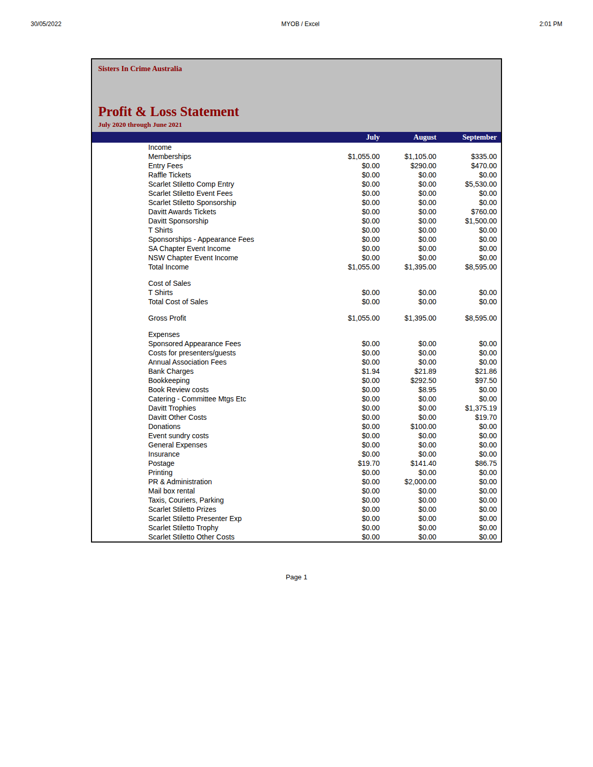30/05/2022 MYOB / Excel 2:01 PM
Sisters In Crime Australia
Profit & Loss Statement
July 2020 through June 2021
| | July | August | September |
| --- | --- | --- | --- |
| Income | | | |
| Memberships | $1,055.00 | $1,105.00 | $335.00 |
| Entry Fees | $0.00 | $290.00 | $470.00 |
| Raffle Tickets | $0.00 | $0.00 | $0.00 |
| Scarlet Stiletto Comp Entry | $0.00 | $0.00 | $5,530.00 |
| Scarlet Stiletto Event Fees | $0.00 | $0.00 | $0.00 |
| Scarlet Stiletto Sponsorship | $0.00 | $0.00 | $0.00 |
| Davitt Awards Tickets | $0.00 | $0.00 | $760.00 |
| Davitt Sponsorship | $0.00 | $0.00 | $1,500.00 |
| T Shirts | $0.00 | $0.00 | $0.00 |
| Sponsorships - Appearance Fees | $0.00 | $0.00 | $0.00 |
| SA Chapter Event Income | $0.00 | $0.00 | $0.00 |
| NSW Chapter Event Income | $0.00 | $0.00 | $0.00 |
| Total Income | $1,055.00 | $1,395.00 | $8,595.00 |
| Cost of Sales | | | |
| T Shirts | $0.00 | $0.00 | $0.00 |
| Total Cost of Sales | $0.00 | $0.00 | $0.00 |
| Gross Profit | $1,055.00 | $1,395.00 | $8,595.00 |
| Expenses | | | |
| Sponsored Appearance Fees | $0.00 | $0.00 | $0.00 |
| Costs for presenters/guests | $0.00 | $0.00 | $0.00 |
| Annual Association Fees | $0.00 | $0.00 | $0.00 |
| Bank Charges | $1.94 | $21.89 | $21.86 |
| Bookkeeping | $0.00 | $292.50 | $97.50 |
| Book Review costs | $0.00 | $8.95 | $0.00 |
| Catering - Committee Mtgs Etc | $0.00 | $0.00 | $0.00 |
| Davitt Trophies | $0.00 | $0.00 | $1,375.19 |
| Davitt Other Costs | $0.00 | $0.00 | $19.70 |
| Donations | $0.00 | $100.00 | $0.00 |
| Event sundry costs | $0.00 | $0.00 | $0.00 |
| General Expenses | $0.00 | $0.00 | $0.00 |
| Insurance | $0.00 | $0.00 | $0.00 |
| Postage | $19.70 | $141.40 | $86.75 |
| Printing | $0.00 | $0.00 | $0.00 |
| PR & Administration | $0.00 | $2,000.00 | $0.00 |
| Mail box rental | $0.00 | $0.00 | $0.00 |
| Taxis, Couriers, Parking | $0.00 | $0.00 | $0.00 |
| Scarlet Stiletto Prizes | $0.00 | $0.00 | $0.00 |
| Scarlet Stiletto Presenter Exp | $0.00 | $0.00 | $0.00 |
| Scarlet Stiletto Trophy | $0.00 | $0.00 | $0.00 |
| Scarlet Stiletto Other Costs | $0.00 | $0.00 | $0.00 |
Page 1